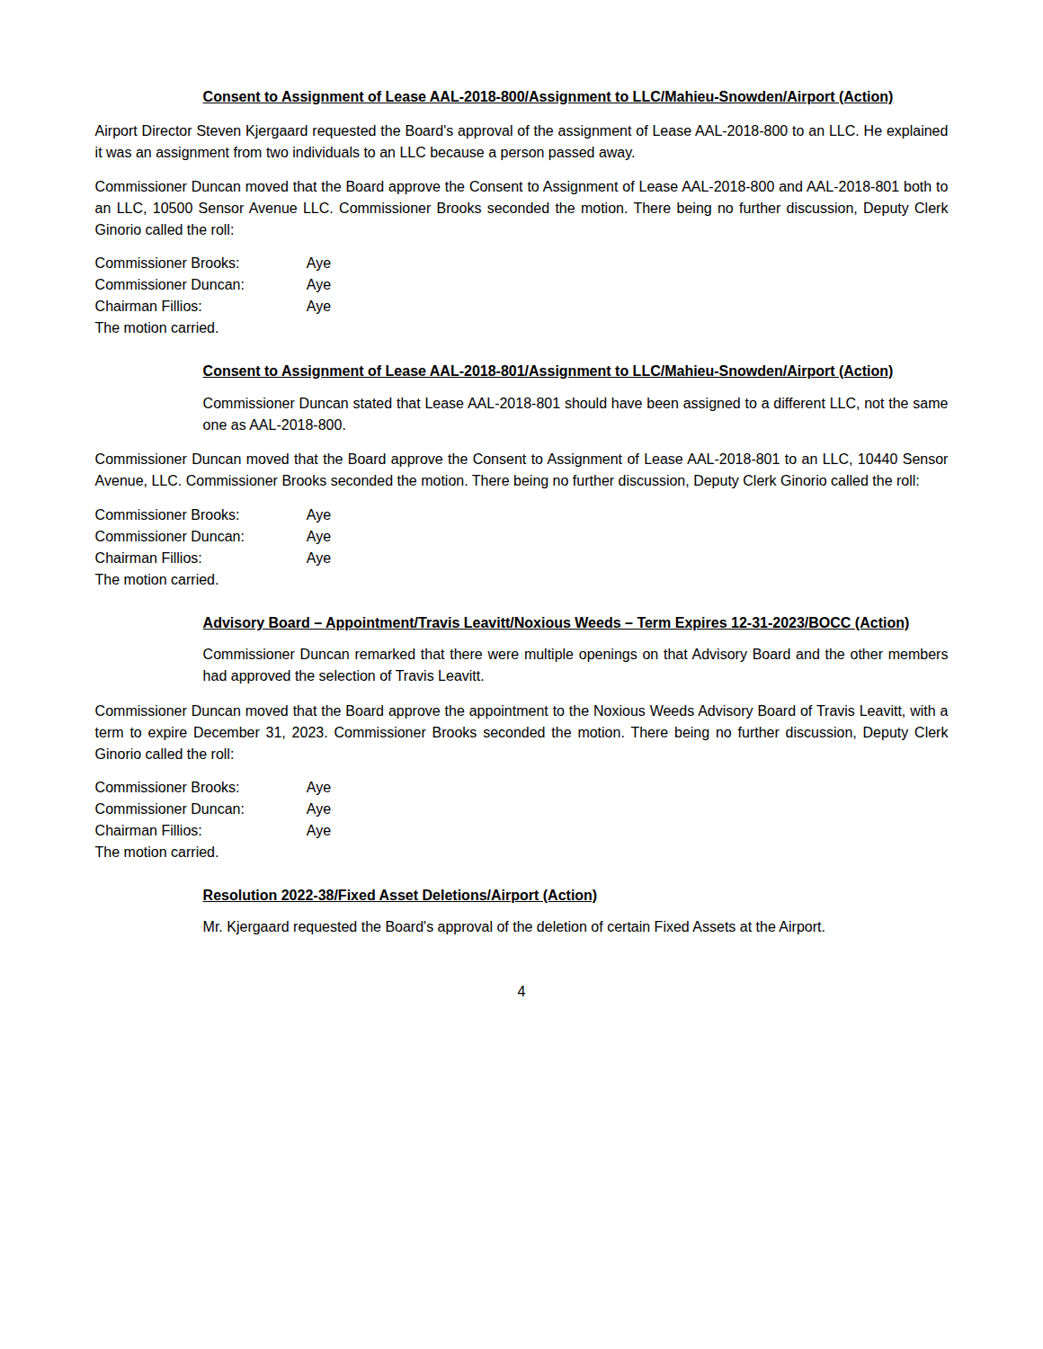Consent to Assignment of Lease AAL-2018-800/Assignment to LLC/Mahieu-Snowden/Airport (Action)
Airport Director Steven Kjergaard requested the Board's approval of the assignment of Lease AAL-2018-800 to an LLC. He explained it was an assignment from two individuals to an LLC because a person passed away.
Commissioner Duncan moved that the Board approve the Consent to Assignment of Lease AAL-2018-800 and AAL-2018-801 both to an LLC, 10500 Sensor Avenue LLC. Commissioner Brooks seconded the motion. There being no further discussion, Deputy Clerk Ginorio called the roll:
Commissioner Brooks: Aye
Commissioner Duncan: Aye
Chairman Fillios: Aye
The motion carried.
Consent to Assignment of Lease AAL-2018-801/Assignment to LLC/Mahieu-Snowden/Airport (Action)
Commissioner Duncan stated that Lease AAL-2018-801 should have been assigned to a different LLC, not the same one as AAL-2018-800.
Commissioner Duncan moved that the Board approve the Consent to Assignment of Lease AAL-2018-801 to an LLC, 10440 Sensor Avenue, LLC. Commissioner Brooks seconded the motion. There being no further discussion, Deputy Clerk Ginorio called the roll:
Commissioner Brooks: Aye
Commissioner Duncan: Aye
Chairman Fillios: Aye
The motion carried.
Advisory Board – Appointment/Travis Leavitt/Noxious Weeds – Term Expires 12-31-2023/BOCC (Action)
Commissioner Duncan remarked that there were multiple openings on that Advisory Board and the other members had approved the selection of Travis Leavitt.
Commissioner Duncan moved that the Board approve the appointment to the Noxious Weeds Advisory Board of Travis Leavitt, with a term to expire December 31, 2023. Commissioner Brooks seconded the motion. There being no further discussion, Deputy Clerk Ginorio called the roll:
Commissioner Brooks: Aye
Commissioner Duncan: Aye
Chairman Fillios: Aye
The motion carried.
Resolution 2022-38/Fixed Asset Deletions/Airport (Action)
Mr. Kjergaard requested the Board's approval of the deletion of certain Fixed Assets at the Airport.
4